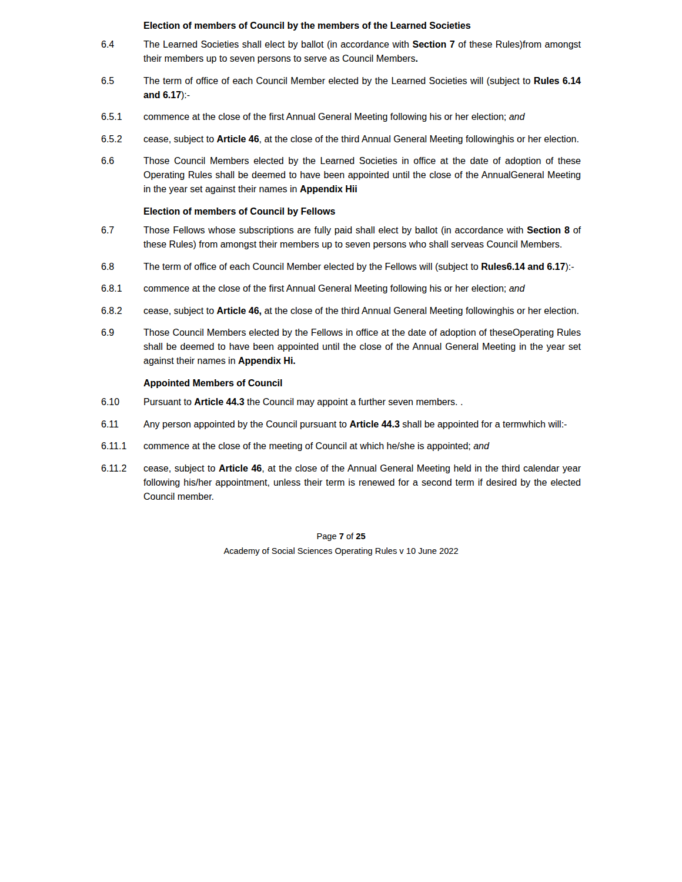Election of members of Council by the members of the Learned Societies
6.4
The Learned Societies shall elect by ballot (in accordance with Section 7 of these Rules)from amongst their members up to seven persons to serve as Council Members.
6.5
The term of office of each Council Member elected by the Learned Societies will (subject to Rules 6.14 and 6.17):-
6.5.1
commence at the close of the first Annual General Meeting following his or her election; and
6.5.2
cease, subject to Article 46, at the close of the third Annual General Meeting followinghis or her election.
6.6
Those Council Members elected by the Learned Societies in office at the date of adoption of these Operating Rules shall be deemed to have been appointed until the close of the AnnualGeneral Meeting in the year set against their names in Appendix Hii
Election of members of Council by Fellows
6.7
Those Fellows whose subscriptions are fully paid shall elect by ballot (in accordance with Section 8 of these Rules) from amongst their members up to seven persons who shall serveas Council Members.
6.8
The term of office of each Council Member elected by the Fellows will (subject to Rules6.14 and 6.17):-
6.8.1
commence at the close of the first Annual General Meeting following his or her election; and
6.8.2
cease, subject to Article 46, at the close of the third Annual General Meeting followinghis or her election.
6.9
Those Council Members elected by the Fellows in office at the date of adoption of theseOperating Rules shall be deemed to have been appointed until the close of the Annual General Meeting in the year set against their names in Appendix Hi.
Appointed Members of Council
6.10
Pursuant to Article 44.3 the Council may appoint a further seven members. .
6.11
Any person appointed by the Council pursuant to Article 44.3 shall be appointed for a termwhich will:-
6.11.1
commence at the close of the meeting of Council at which he/she is appointed; and
6.11.2
cease, subject to Article 46, at the close of the Annual General Meeting held in the third calendar year following his/her appointment, unless their term is renewed for a second term if desired by the elected Council member.
Page 7 of 25
Academy of Social Sciences Operating Rules v 10 June 2022